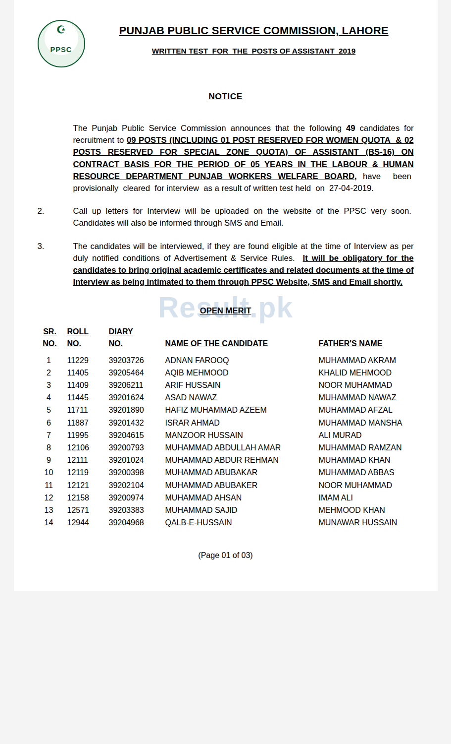Result.pk
☪ PPSC
PUNJAB PUBLIC SERVICE COMMISSION, LAHORE
WRITTEN TEST FOR THE POSTS OF ASSISTANT 2019
NOTICE
The Punjab Public Service Commission announces that the following 49 candidates for recruitment to 09 POSTS (INCLUDING 01 POST RESERVED FOR WOMEN QUOTA & 02 POSTS RESERVED FOR SPECIAL ZONE QUOTA) OF ASSISTANT (BS-16) ON CONTRACT BASIS FOR THE PERIOD OF 05 YEARS IN THE LABOUR & HUMAN RESOURCE DEPARTMENT PUNJAB WORKERS WELFARE BOARD, have been provisionally cleared for interview as a result of written test held on 27-04-2019.
2.
Call up letters for Interview will be uploaded on the website of the PPSC very soon. Candidates will also be informed through SMS and Email.
3.
The candidates will be interviewed, if they are found eligible at the time of Interview as per duly notified conditions of Advertisement & Service Rules. It will be obligatory for the candidates to bring original academic certificates and related documents at the time of Interview as being intimated to them through PPSC Website, SMS and Email shortly.
OPEN MERIT
| SR. NO. | ROLL NO. | DIARY NO. | NAME OF THE CANDIDATE | FATHER'S NAME |
| --- | --- | --- | --- | --- |
| 1 | 11229 | 39203726 | ADNAN FAROOQ | MUHAMMAD AKRAM |
| 2 | 11405 | 39205464 | AQIB MEHMOOD | KHALID MEHMOOD |
| 3 | 11409 | 39206211 | ARIF HUSSAIN | NOOR MUHAMMAD |
| 4 | 11445 | 39201624 | ASAD NAWAZ | MUHAMMAD NAWAZ |
| 5 | 11711 | 39201890 | HAFIZ MUHAMMAD AZEEM | MUHAMMAD AFZAL |
| 6 | 11887 | 39201432 | ISRAR AHMAD | MUHAMMAD MANSHA |
| 7 | 11995 | 39204615 | MANZOOR HUSSAIN | ALI MURAD |
| 8 | 12106 | 39200793 | MUHAMMAD ABDULLAH AMAR | MUHAMMAD RAMZAN |
| 9 | 12111 | 39201024 | MUHAMMAD ABDUR REHMAN | MUHAMMAD KHAN |
| 10 | 12119 | 39200398 | MUHAMMAD ABUBAKAR | MUHAMMAD ABBAS |
| 11 | 12121 | 39202104 | MUHAMMAD ABUBAKER | NOOR MUHAMMAD |
| 12 | 12158 | 39200974 | MUHAMMAD AHSAN | IMAM ALI |
| 13 | 12571 | 39203383 | MUHAMMAD SAJID | MEHMOOD KHAN |
| 14 | 12944 | 39204968 | QALB-E-HUSSAIN | MUNAWAR HUSSAIN |
(Page 01 of 03)